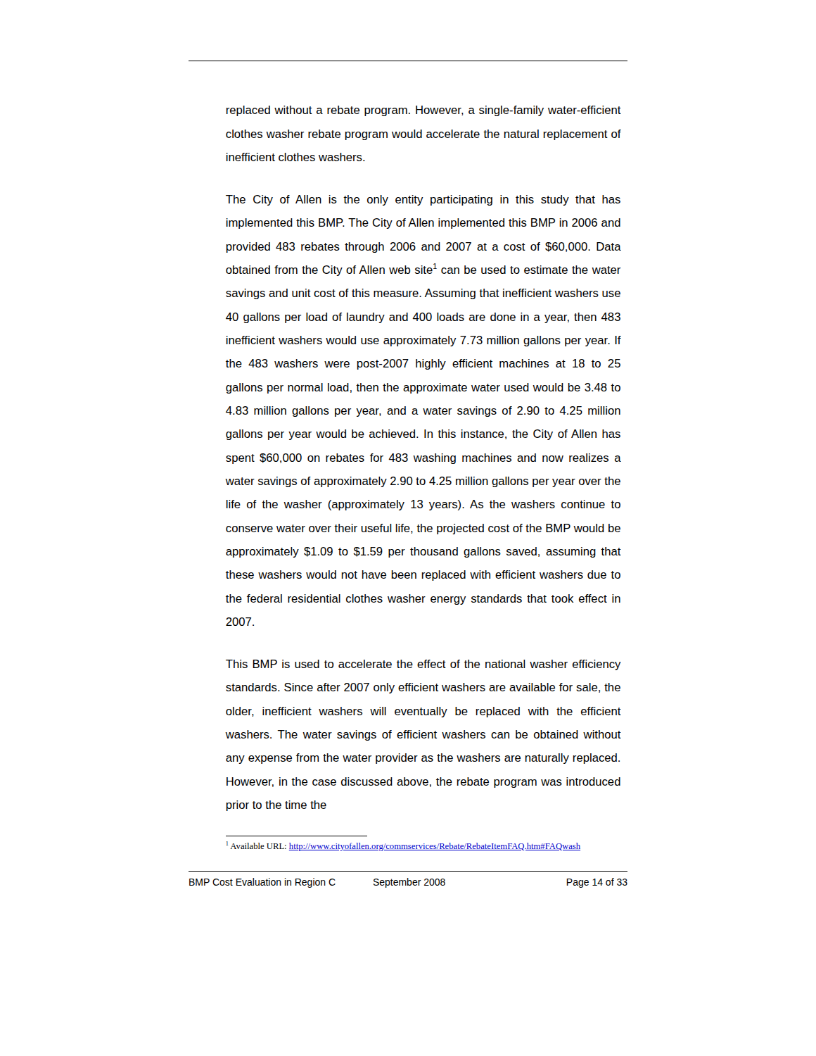replaced without a rebate program. However, a single-family water-efficient clothes washer rebate program would accelerate the natural replacement of inefficient clothes washers.
The City of Allen is the only entity participating in this study that has implemented this BMP. The City of Allen implemented this BMP in 2006 and provided 483 rebates through 2006 and 2007 at a cost of $60,000. Data obtained from the City of Allen web site1 can be used to estimate the water savings and unit cost of this measure. Assuming that inefficient washers use 40 gallons per load of laundry and 400 loads are done in a year, then 483 inefficient washers would use approximately 7.73 million gallons per year. If the 483 washers were post-2007 highly efficient machines at 18 to 25 gallons per normal load, then the approximate water used would be 3.48 to 4.83 million gallons per year, and a water savings of 2.90 to 4.25 million gallons per year would be achieved. In this instance, the City of Allen has spent $60,000 on rebates for 483 washing machines and now realizes a water savings of approximately 2.90 to 4.25 million gallons per year over the life of the washer (approximately 13 years). As the washers continue to conserve water over their useful life, the projected cost of the BMP would be approximately $1.09 to $1.59 per thousand gallons saved, assuming that these washers would not have been replaced with efficient washers due to the federal residential clothes washer energy standards that took effect in 2007.
This BMP is used to accelerate the effect of the national washer efficiency standards. Since after 2007 only efficient washers are available for sale, the older, inefficient washers will eventually be replaced with the efficient washers. The water savings of efficient washers can be obtained without any expense from the water provider as the washers are naturally replaced. However, in the case discussed above, the rebate program was introduced prior to the time the
1 Available URL: http://www.cityofallen.org/commservices/Rebate/RebateItemFAQ.htm#FAQwash
BMP Cost Evaluation in Region C
September 2008
Page 14 of 33